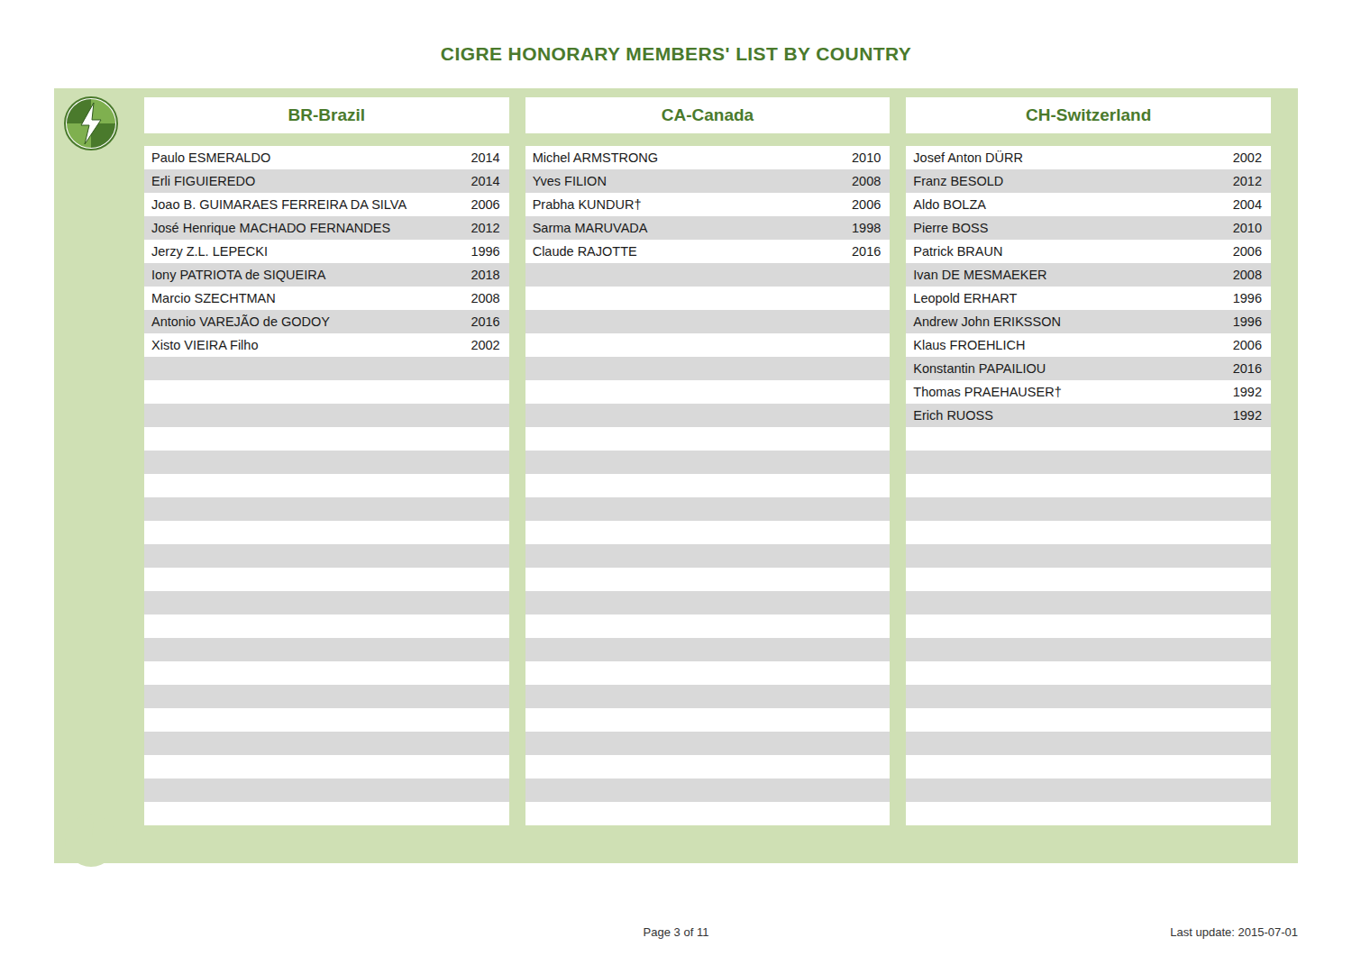CIGRE HONORARY MEMBERS' LIST BY COUNTRY
| BR-Brazil / Paulo ESMERALDO / 2014 / / Erli FIGUIEREDO / 2014 / / Joao B. GUIMARAES FERREIRA DA SILVA / 2006 / / José Henrique MACHADO FERNANDES / 2012 / / Jerzy Z.L. LEPECKI / 1996 / / Iony PATRIOTA de SIQUEIRA / 2018 / / Marcio SZECHTMAN / 2008 / / Antonio VAREJÃO de GODOY / 2016 / / Xisto VIEIRA Filho / 2002 / | CA-Canada / Michel ARMSTRONG / 2010 / / Yves FILION / 2008 / / Prabha KUNDUR† / 2006 / / Sarma MARUVADA / 1998 / / Claude RAJOTTE / 2016 / | CH-Switzerland / Josef Anton DÜRR / 2002 / / Franz BESOLD / 2012 / / Aldo BOLZA / 2004 / / Pierre BOSS / 2010 / / Patrick BRAUN / 2006 / / Ivan DE MESMAEKER / 2008 / / Leopold ERHART / 1996 / / Andrew John ERIKSSON / 1996 / / Klaus FROEHLICH / 2006 / / Konstantin PAPAILIOU / 2016 / / Thomas PRAEHAUSER† / 1992 / / Erich RUOSS / 1992 / |
Page 3 of 11 Last update: 2015-07-01